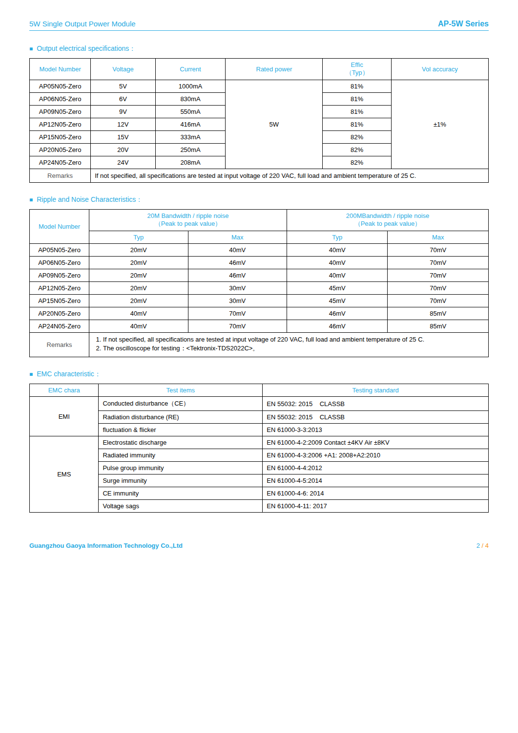5W Single Output Power Module
AP-5W Series
Output electrical specifications：
| Model Number | Voltage | Current | Rated power | Effic （Typ） | Vol accuracy |
| --- | --- | --- | --- | --- | --- |
| AP05N05-Zero | 5V | 1000mA | 5W | 81% | ±1% |
| AP06N05-Zero | 6V | 830mA | 81% |
| AP09N05-Zero | 9V | 550mA | 81% |
| AP12N05-Zero | 12V | 416mA | 81% |
| AP15N05-Zero | 15V | 333mA | 82% |
| AP20N05-Zero | 20V | 250mA | 82% |
| AP24N05-Zero | 24V | 208mA | 82% |
| Remarks | If not specified, all specifications are tested at input voltage of 220 VAC, full load and ambient temperature of 25 C. |
Ripple and Noise Characteristics：
| Model Number | 20M Bandwidth / ripple noise （Peak to peak value） | 200MBandwidth / ripple noise （Peak to peak value） |
| --- | --- | --- |
| Typ | Max | Typ | Max |
| AP05N05-Zero | 20mV | 40mV | 40mV | 70mV |
| AP06N05-Zero | 20mV | 46mV | 40mV | 70mV |
| AP09N05-Zero | 20mV | 46mV | 40mV | 70mV |
| AP12N05-Zero | 20mV | 30mV | 45mV | 70mV |
| AP15N05-Zero | 20mV | 30mV | 45mV | 70mV |
| AP20N05-Zero | 40mV | 70mV | 46mV | 85mV |
| AP24N05-Zero | 40mV | 70mV | 46mV | 85mV |
| Remarks | If not specified, all specifications are tested at input voltage of 220 VAC, full load and ambient temperature of 25 C. The oscilloscope for testing：<Tektronix-TDS2022C>。 |
EMC characteristic：
| EMC chara | Test items | Testing standard |
| --- | --- | --- |
| EMI | Conducted disturbance（CE） | EN 55032: 2015 CLASSB |
| Radiation disturbance (RE) | EN 55032: 2015 CLASSB |
| fluctuation & flicker | EN 61000-3-3:2013 |
| EMS | Electrostatic discharge | EN 61000-4-2:2009 Contact ±4KV Air ±8KV |
| Radiated immunity | EN 61000-4-3:2006 +A1: 2008+A2:2010 |
| Pulse group immunity | EN 61000-4-4:2012 |
| Surge immunity | EN 61000-4-5:2014 |
| CE immunity | EN 61000-4-6: 2014 |
| Voltage sags | EN 61000-4-11: 2017 |
Guangzhou Gaoya Information Technology Co.,Ltd
2 / 4